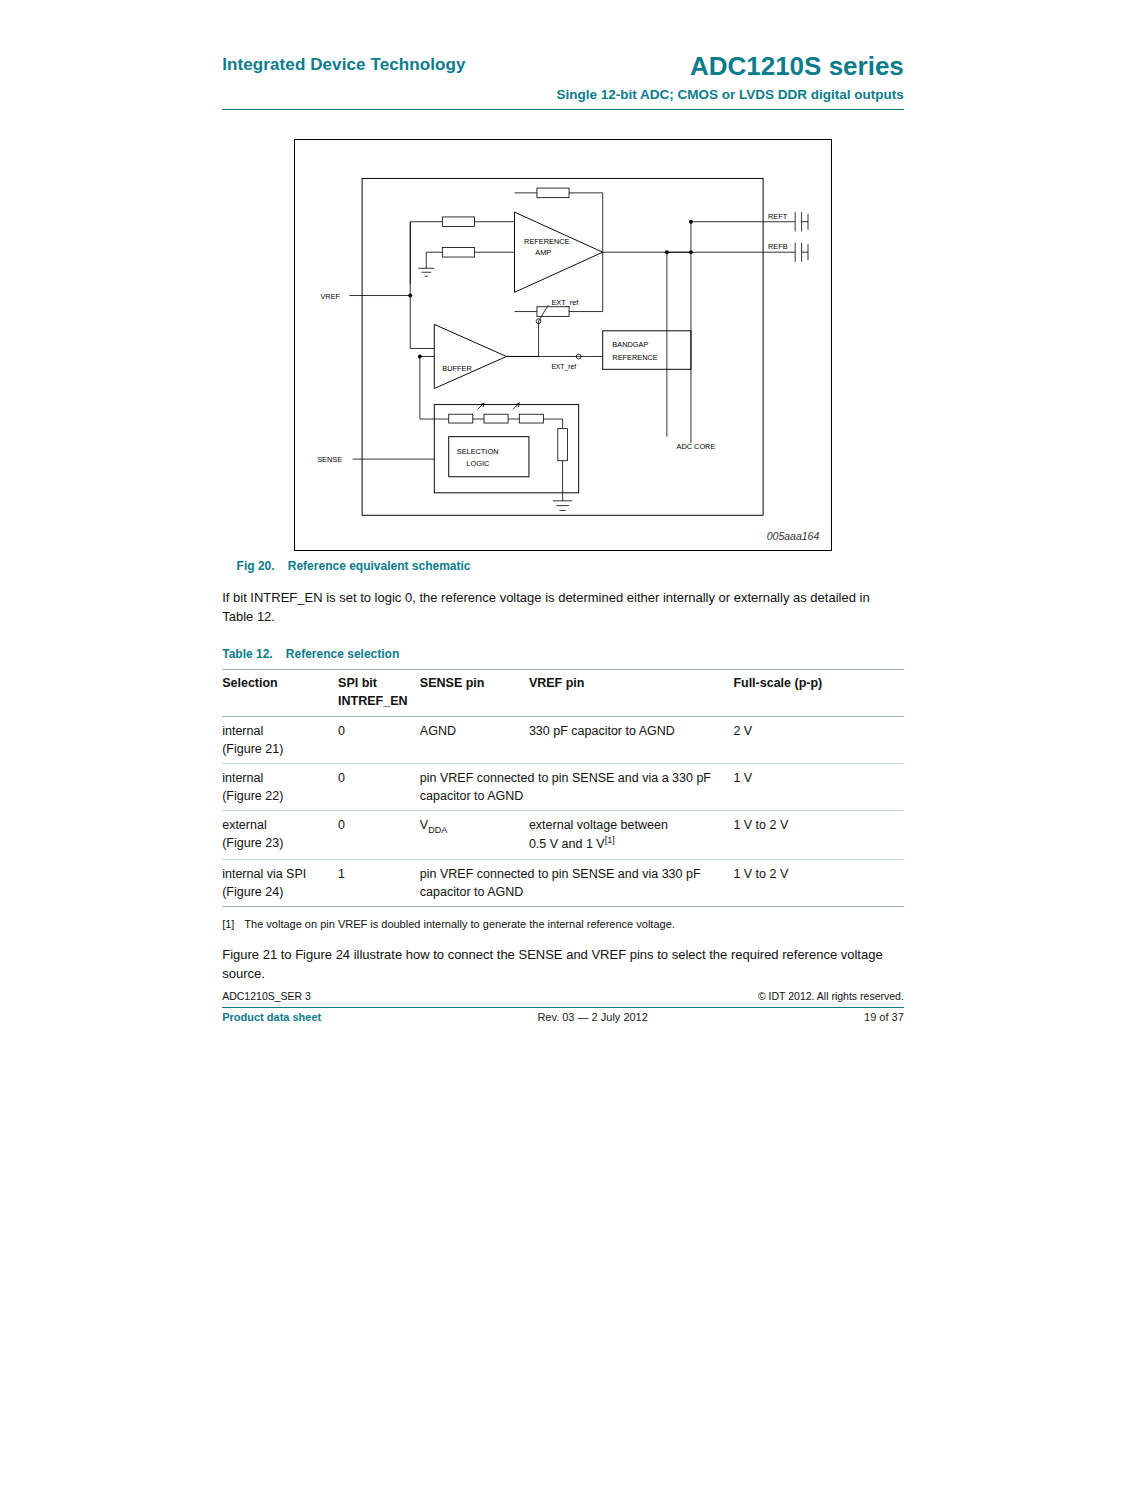Integrated Device Technology
ADC1210S series
Single 12-bit ADC; CMOS or LVDS DDR digital outputs
005aaa164 REFERENCE AMP REFT REFB VREF BUFFER EXT_ref EXT_ref BANDGAP REFERENCE SELECTION LOGIC SENSE ADC CORE
Fig 20. Reference equivalent schematic
If bit INTREF_EN is set to logic 0, the reference voltage is determined either internally or externally as detailed in Table 12.
Table 12. Reference selection
| Selection | SPI bit INTREF_EN | SENSE pin | VREF pin | Full-scale (p-p) |
| --- | --- | --- | --- | --- |
| internal (Figure 21) | 0 | AGND | 330 pF capacitor to AGND | 2 V |
| internal (Figure 22) | 0 | pin VREF connected to pin SENSE and via a 330 pF capacitor to AGND | 1 V |
| external (Figure 23) | 0 | V DDA | external voltage between 0.5 V and 1 V [1] | 1 V to 2 V |
| internal via SPI (Figure 24) | 1 | pin VREF connected to pin SENSE and via 330 pF capacitor to AGND | 1 V to 2 V |
[1] The voltage on pin VREF is doubled internally to generate the internal reference voltage.
Figure 21 to Figure 24 illustrate how to connect the SENSE and VREF pins to select the required reference voltage source.
ADC1210S_SER 3
© IDT 2012. All rights reserved.
Product data sheet
Rev. 03 — 2 July 2012
19 of 37